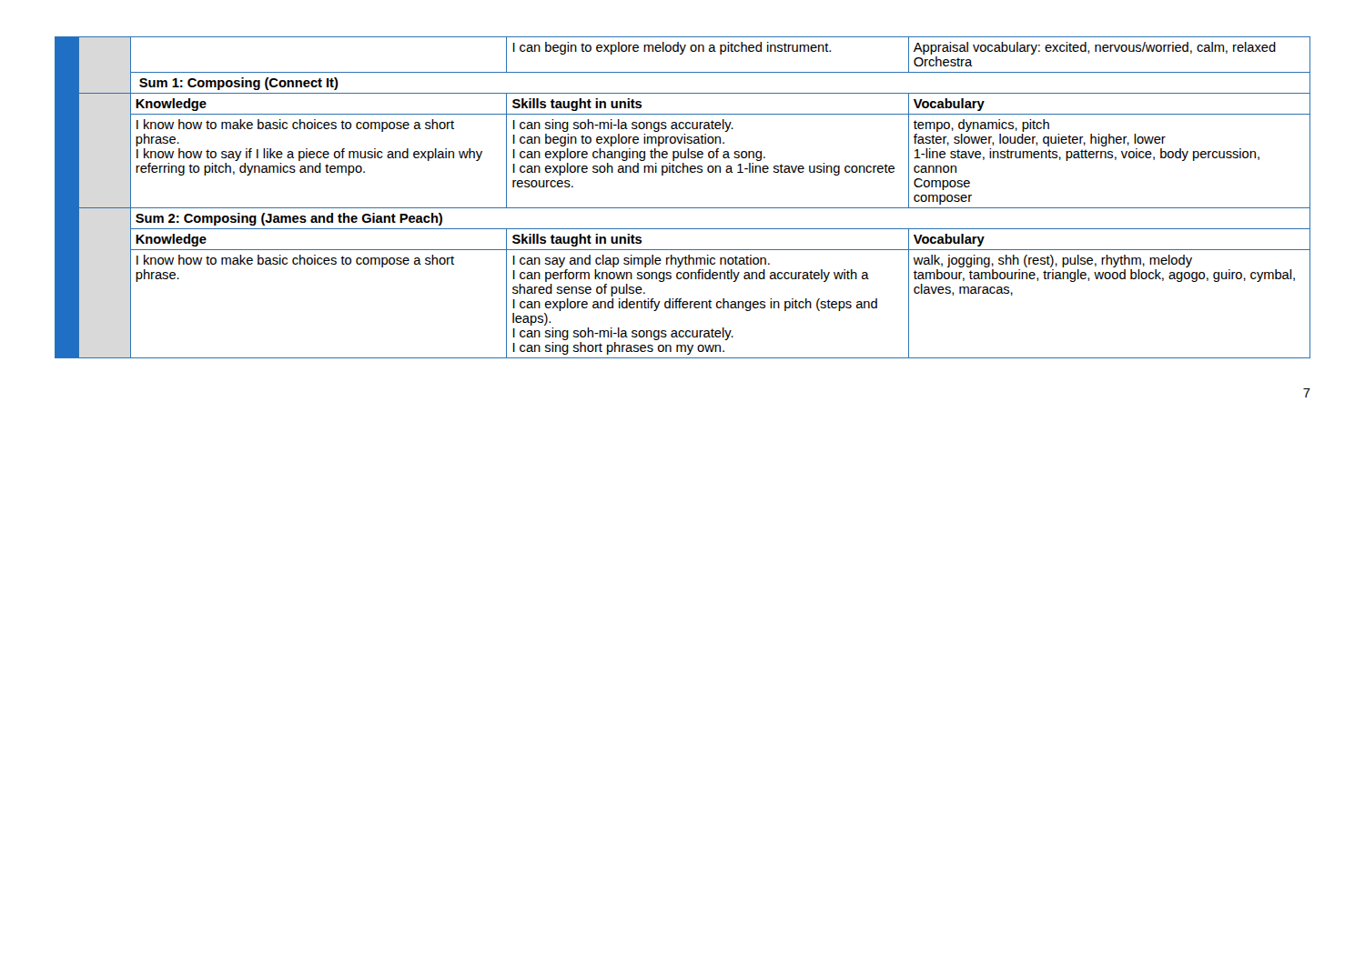| | | | I can begin to explore melody on a pitched instrument. | Appraisal vocabulary: excited, nervous/worried, calm, relaxed Orchestra |
| Sum 1: Composing (Connect It) |
| | Knowledge | Skills taught in units | Vocabulary |
| I know how to make basic choices to compose a short phrase. I know how to say if I like a piece of music and explain why referring to pitch, dynamics and tempo. | I can sing soh-mi-la songs accurately. I can begin to explore improvisation. I can explore changing the pulse of a song. I can explore soh and mi pitches on a 1-line stave using concrete resources. | tempo, dynamics, pitch faster, slower, louder, quieter, higher, lower 1-line stave, instruments, patterns, voice, body percussion, cannon Compose composer |
| | Sum 2: Composing (James and the Giant Peach) |
| Knowledge | Skills taught in units | Vocabulary |
| I know how to make basic choices to compose a short phrase. | I can say and clap simple rhythmic notation. I can perform known songs confidently and accurately with a shared sense of pulse. I can explore and identify different changes in pitch (steps and leaps). I can sing soh-mi-la songs accurately. I can sing short phrases on my own. | walk, jogging, shh (rest), pulse, rhythm, melody tambour, tambourine, triangle, wood block, agogo, guiro, cymbal, claves, maracas, |
7